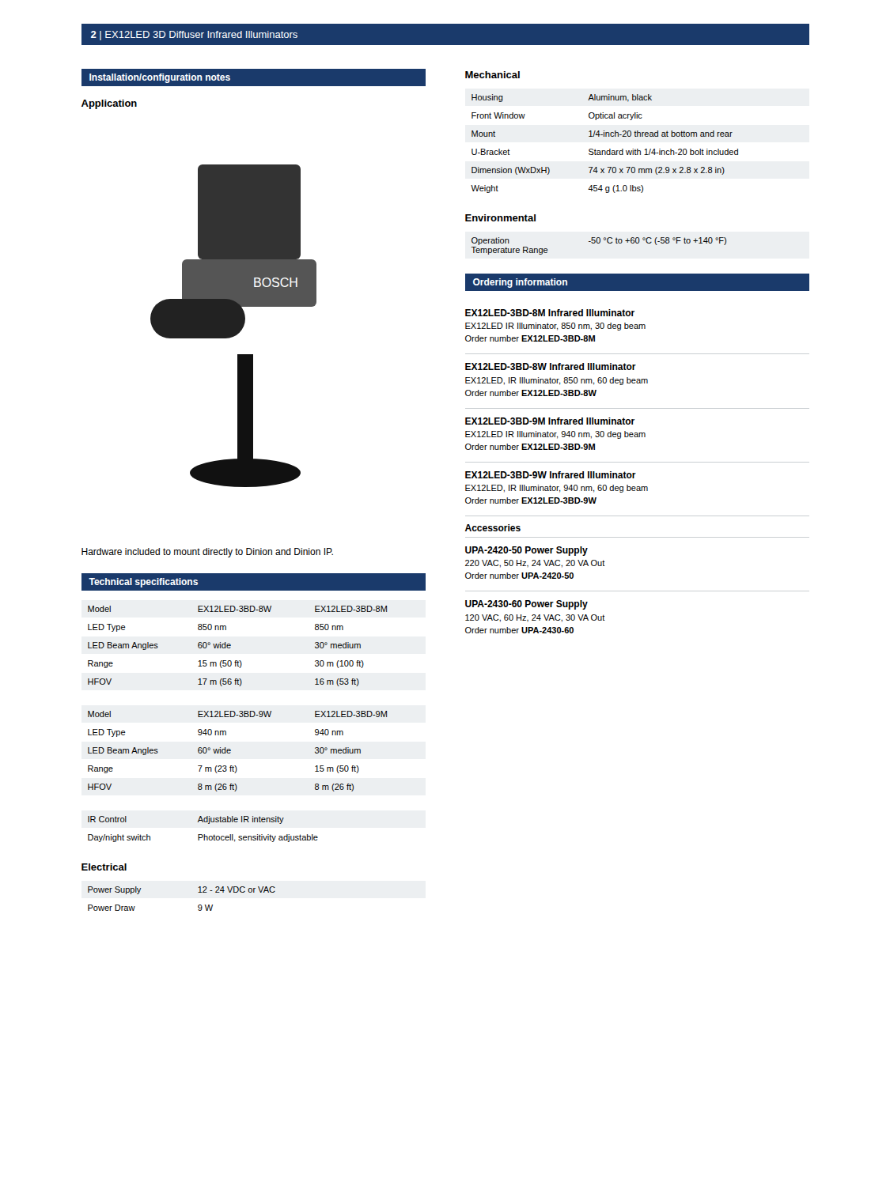2 | EX12LED 3D Diffuser Infrared Illuminators
Installation/configuration notes
Application
Hardware included to mount directly to Dinion and Dinion IP.
Technical specifications
| Model | EX12LED-3BD-8W | EX12LED-3BD-8M |
| LED Type | 850 nm | 850 nm |
| LED Beam Angles | 60° wide | 30° medium |
| Range | 15 m (50 ft) | 30 m (100 ft) |
| HFOV | 17 m (56 ft) | 16 m (53 ft) |
| Model | EX12LED-3BD-9W | EX12LED-3BD-9M |
| LED Type | 940 nm | 940 nm |
| LED Beam Angles | 60° wide | 30° medium |
| Range | 7 m (23 ft) | 15 m (50 ft) |
| HFOV | 8 m (26 ft) | 8 m (26 ft) |
| IR Control | Adjustable IR intensity |
| Day/night switch | Photocell, sensitivity adjustable |
Electrical
| Power Supply | 12 - 24 VDC or VAC |
| Power Draw | 9 W |
Mechanical
| Housing | Aluminum, black |
| Front Window | Optical acrylic |
| Mount | 1/4-inch-20 thread at bottom and rear |
| U-Bracket | Standard with 1/4-inch-20 bolt included |
| Dimension (WxDxH) | 74 x 70 x 70 mm (2.9 x 2.8 x 2.8 in) |
| Weight | 454 g (1.0 lbs) |
Environmental
| Operation Temperature Range | -50 °C to +60 °C (-58 °F to +140 °F) |
Ordering information
EX12LED-3BD-8M Infrared Illuminator
EX12LED IR Illuminator, 850 nm, 30 deg beam
Order number EX12LED-3BD-8M
EX12LED-3BD-8W Infrared Illuminator
EX12LED, IR Illuminator, 850 nm, 60 deg beam
Order number EX12LED-3BD-8W
EX12LED-3BD-9M Infrared Illuminator
EX12LED IR Illuminator, 940 nm, 30 deg beam
Order number EX12LED-3BD-9M
EX12LED-3BD-9W Infrared Illuminator
EX12LED, IR Illuminator, 940 nm, 60 deg beam
Order number EX12LED-3BD-9W
Accessories
UPA-2420-50 Power Supply
220 VAC, 50 Hz, 24 VAC, 20 VA Out
Order number UPA-2420-50
UPA-2430-60 Power Supply
120 VAC, 60 Hz, 24 VAC, 30 VA Out
Order number UPA-2430-60